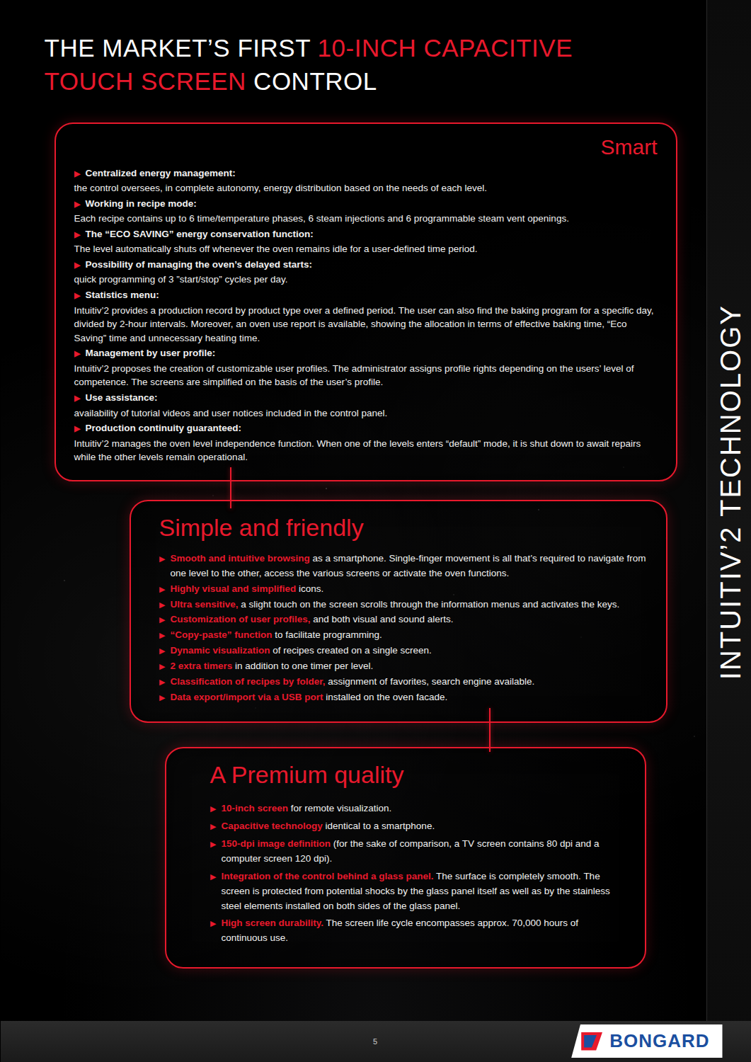INTUITIV’2 TECHNOLOGY
THE MARKET’S FIRST 10-INCH CAPACITIVE TOUCH SCREEN CONTROL
Smart
▶Centralized energy management:
the control oversees, in complete autonomy, energy distribution based on the needs of each level.
▶Working in recipe mode:
Each recipe contains up to 6 time/temperature phases, 6 steam injections and 6 programmable steam vent openings.
▶The “ECO SAVING” energy conservation function:
The level automatically shuts off whenever the oven remains idle for a user-defined time period.
▶Possibility of managing the oven’s delayed starts:
quick programming of 3 ”start/stop” cycles per day.
▶Statistics menu:
Intuitiv’2 provides a production record by product type over a defined period. The user can also find the baking program for a specific day, divided by 2-hour intervals. Moreover, an oven use report is available, showing the allocation in terms of effective baking time, “Eco Saving” time and unnecessary heating time.
▶Management by user profile:
Intuitiv’2 proposes the creation of customizable user profiles. The administrator assigns profile rights depending on the users’ level of competence. The screens are simplified on the basis of the user’s profile.
▶Use assistance:
availability of tutorial videos and user notices included in the control panel.
▶Production continuity guaranteed:
Intuitiv’2 manages the oven level independence function. When one of the levels enters “default” mode, it is shut down to await repairs while the other levels remain operational.
Simple and friendly
▶Smooth and intuitive browsing as a smartphone. Single-finger movement is all that’s required to navigate from one level to the other, access the various screens or activate the oven functions.
▶Highly visual and simplified icons.
▶Ultra sensitive, a slight touch on the screen scrolls through the information menus and activates the keys.
▶Customization of user profiles, and both visual and sound alerts.
▶“Copy-paste” function to facilitate programming.
▶Dynamic visualization of recipes created on a single screen.
▶2 extra timers in addition to one timer per level.
▶Classification of recipes by folder, assignment of favorites, search engine available.
▶Data export/import via a USB port installed on the oven facade.
A Premium quality
▶10-inch screen for remote visualization.
▶Capacitive technology identical to a smartphone.
▶150-dpi image definition (for the sake of comparison, a TV screen contains 80 dpi and a computer screen 120 dpi).
▶Integration of the control behind a glass panel. The surface is completely smooth. The screen is protected from potential shocks by the glass panel itself as well as by the stainless steel elements installed on both sides of the glass panel.
▶High screen durability. The screen life cycle encompasses approx. 70,000 hours of continuous use.
5
BONGARD